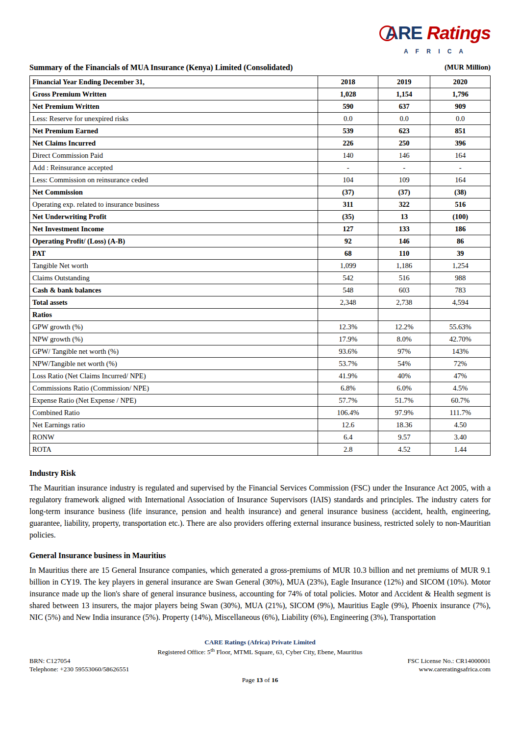ARE Ratings
A F R I C A
Summary of the Financials of MUA Insurance (Kenya) Limited (Consolidated)
(MUR Million)
| Financial Year Ending December 31, | 2018 | 2019 | 2020 |
| --- | --- | --- | --- |
| Gross Premium Written | 1,028 | 1,154 | 1,796 |
| Net Premium Written | 590 | 637 | 909 |
| Less: Reserve for unexpired risks | 0.0 | 0.0 | 0.0 |
| Net Premium Earned | 539 | 623 | 851 |
| Net Claims Incurred | 226 | 250 | 396 |
| Direct Commission Paid | 140 | 146 | 164 |
| Add : Reinsurance accepted | - | - | - |
| Less: Commission on reinsurance ceded | 104 | 109 | 164 |
| Net Commission | (37) | (37) | (38) |
| Operating exp. related to insurance business | 311 | 322 | 516 |
| Net Underwriting Profit | (35) | 13 | (100) |
| Net Investment Income | 127 | 133 | 186 |
| Operating Profit/ (Loss) (A-B) | 92 | 146 | 86 |
| PAT | 68 | 110 | 39 |
| Tangible Net worth | 1,099 | 1,186 | 1,254 |
| Claims Outstanding | 542 | 516 | 988 |
| Cash & bank balances | 548 | 603 | 783 |
| Total assets | 2,348 | 2,738 | 4,594 |
| Ratios | | | |
| GPW growth (%) | 12.3% | 12.2% | 55.63% |
| NPW growth (%) | 17.9% | 8.0% | 42.70% |
| GPW/ Tangible net worth (%) | 93.6% | 97% | 143% |
| NPW/Tangible net worth (%) | 53.7% | 54% | 72% |
| Loss Ratio (Net Claims Incurred/ NPE) | 41.9% | 40% | 47% |
| Commissions Ratio (Commission/ NPE) | 6.8% | 6.0% | 4.5% |
| Expense Ratio (Net Expense / NPE) | 57.7% | 51.7% | 60.7% |
| Combined Ratio | 106.4% | 97.9% | 111.7% |
| Net Earnings ratio | 12.6 | 18.36 | 4.50 |
| RONW | 6.4 | 9.57 | 3.40 |
| ROTA | 2.8 | 4.52 | 1.44 |
Industry Risk
The Mauritian insurance industry is regulated and supervised by the Financial Services Commission (FSC) under the Insurance Act 2005, with a regulatory framework aligned with International Association of Insurance Supervisors (IAIS) standards and principles. The industry caters for long-term insurance business (life insurance, pension and health insurance) and general insurance business (accident, health, engineering, guarantee, liability, property, transportation etc.). There are also providers offering external insurance business, restricted solely to non-Mauritian policies.
General Insurance business in Mauritius
In Mauritius there are 15 General Insurance companies, which generated a gross-premiums of MUR 10.3 billion and net premiums of MUR 9.1 billion in CY19. The key players in general insurance are Swan General (30%), MUA (23%), Eagle Insurance (12%) and SICOM (10%). Motor insurance made up the lion's share of general insurance business, accounting for 74% of total policies. Motor and Accident & Health segment is shared between 13 insurers, the major players being Swan (30%), MUA (21%), SICOM (9%), Mauritius Eagle (9%), Phoenix insurance (7%), NIC (5%) and New India insurance (5%). Property (14%), Miscellaneous (6%), Liability (6%), Engineering (3%), Transportation
CARE Ratings (Africa) Private Limited
Registered Office: 5th Floor, MTML Square, 63, Cyber City, Ebene, Mauritius
BRN: C127054
Telephone: +230 59553060/58626551
FSC License No.: CR14000001
www.careratingsafrica.com
Page 13 of 16